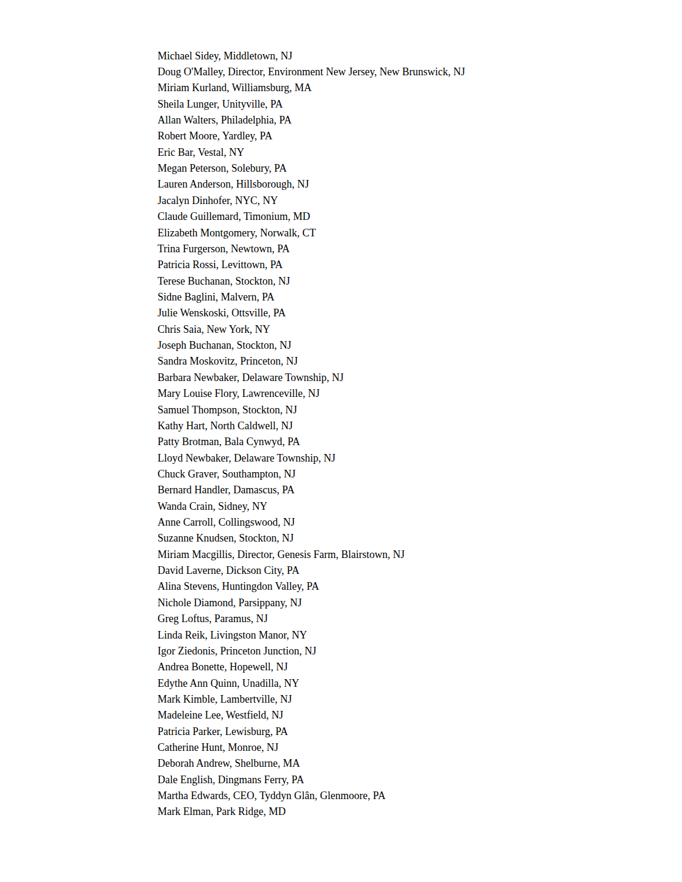Michael Sidey, Middletown, NJ
Doug O'Malley, Director, Environment New Jersey, New Brunswick, NJ
Miriam Kurland, Williamsburg, MA
Sheila Lunger, Unityville, PA
Allan Walters, Philadelphia, PA
Robert Moore, Yardley, PA
Eric Bar, Vestal, NY
Megan Peterson, Solebury, PA
Lauren Anderson, Hillsborough, NJ
Jacalyn Dinhofer, NYC, NY
Claude Guillemard, Timonium, MD
Elizabeth Montgomery, Norwalk, CT
Trina Furgerson, Newtown, PA
Patricia Rossi, Levittown, PA
Terese Buchanan, Stockton, NJ
Sidne Baglini, Malvern, PA
Julie Wenskoski, Ottsville, PA
Chris Saia, New York, NY
Joseph Buchanan, Stockton, NJ
Sandra Moskovitz, Princeton, NJ
Barbara Newbaker, Delaware Township, NJ
Mary Louise Flory, Lawrenceville, NJ
Samuel Thompson, Stockton, NJ
Kathy Hart, North Caldwell, NJ
Patty Brotman, Bala Cynwyd, PA
Lloyd Newbaker, Delaware Township, NJ
Chuck Graver, Southampton, NJ
Bernard Handler, Damascus, PA
Wanda Crain, Sidney, NY
Anne Carroll, Collingswood, NJ
Suzanne Knudsen, Stockton, NJ
Miriam Macgillis, Director, Genesis Farm, Blairstown, NJ
David Laverne, Dickson City, PA
Alina Stevens, Huntingdon Valley, PA
Nichole Diamond, Parsippany, NJ
Greg Loftus, Paramus, NJ
Linda Reik, Livingston Manor, NY
Igor Ziedonis, Princeton Junction, NJ
Andrea Bonette, Hopewell, NJ
Edythe Ann Quinn, Unadilla, NY
Mark Kimble, Lambertville, NJ
Madeleine Lee, Westfield, NJ
Patricia Parker, Lewisburg, PA
Catherine Hunt, Monroe, NJ
Deborah Andrew, Shelburne, MA
Dale English, Dingmans Ferry, PA
Martha Edwards, CEO, Tyddyn Glân, Glenmoore, PA
Mark Elman, Park Ridge, MD